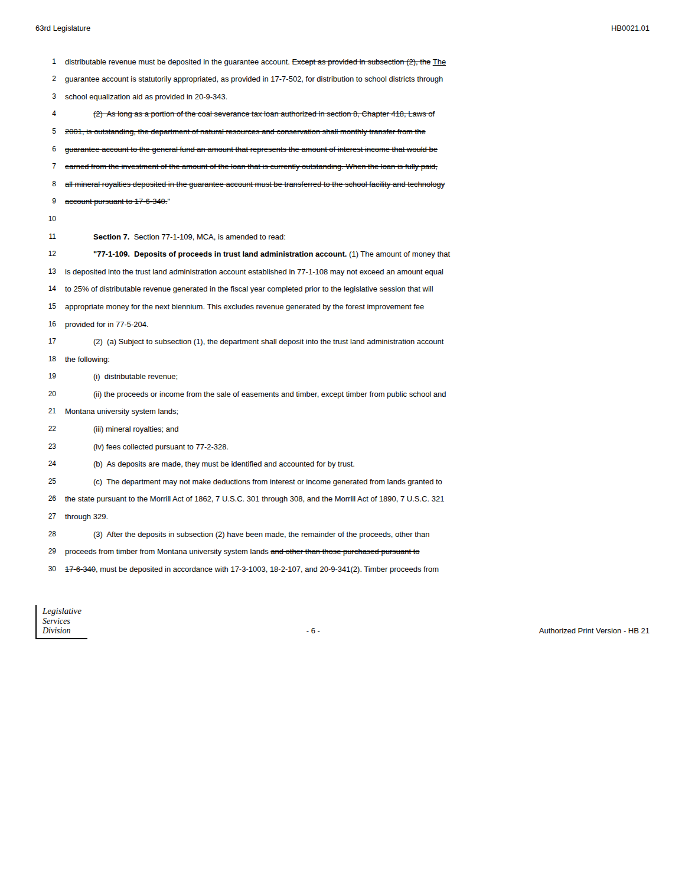63rd Legislature
HB0021.01
| 1 | distributable revenue must be deposited in the guarantee account. Except as provided in subsection (2), the The |
| 2 | guarantee account is statutorily appropriated, as provided in 17-7-502, for distribution to school districts through |
| 3 | school equalization aid as provided in 20-9-343. |
| 4 | (2) As long as a portion of the coal severance tax loan authorized in section 8, Chapter 418, Laws of |
| 5 | 2001, is outstanding, the department of natural resources and conservation shall monthly transfer from the |
| 6 | guarantee account to the general fund an amount that represents the amount of interest income that would be |
| 7 | earned from the investment of the amount of the loan that is currently outstanding. When the loan is fully paid, |
| 8 | all mineral royalties deposited in the guarantee account must be transferred to the school facility and technology |
| 9 | account pursuant to 17-6-340. " |
| 10 | |
| 11 | Section 7. Section 77-1-109, MCA, is amended to read: |
| 12 | "77-1-109. Deposits of proceeds in trust land administration account. (1) The amount of money that |
| 13 | is deposited into the trust land administration account established in 77-1-108 may not exceed an amount equal |
| 14 | to 25% of distributable revenue generated in the fiscal year completed prior to the legislative session that will |
| 15 | appropriate money for the next biennium. This excludes revenue generated by the forest improvement fee |
| 16 | provided for in 77-5-204. |
| 17 | (2) (a) Subject to subsection (1), the department shall deposit into the trust land administration account |
| 18 | the following: |
| 19 | (i) distributable revenue; |
| 20 | (ii) the proceeds or income from the sale of easements and timber, except timber from public school and |
| 21 | Montana university system lands; |
| 22 | (iii) mineral royalties; and |
| 23 | (iv) fees collected pursuant to 77-2-328. |
| 24 | (b) As deposits are made, they must be identified and accounted for by trust. |
| 25 | (c) The department may not make deductions from interest or income generated from lands granted to |
| 26 | the state pursuant to the Morrill Act of 1862, 7 U.S.C. 301 through 308, and the Morrill Act of 1890, 7 U.S.C. 321 |
| 27 | through 329. |
| 28 | (3) After the deposits in subsection (2) have been made, the remainder of the proceeds, other than |
| 29 | proceeds from timber from Montana university system lands and other than those purchased pursuant to |
| 30 | 17-6-340 , must be deposited in accordance with 17-3-1003, 18-2-107, and 20-9-341(2). Timber proceeds from |
Legislative
Services
Division
- 6 -
Authorized Print Version - HB 21